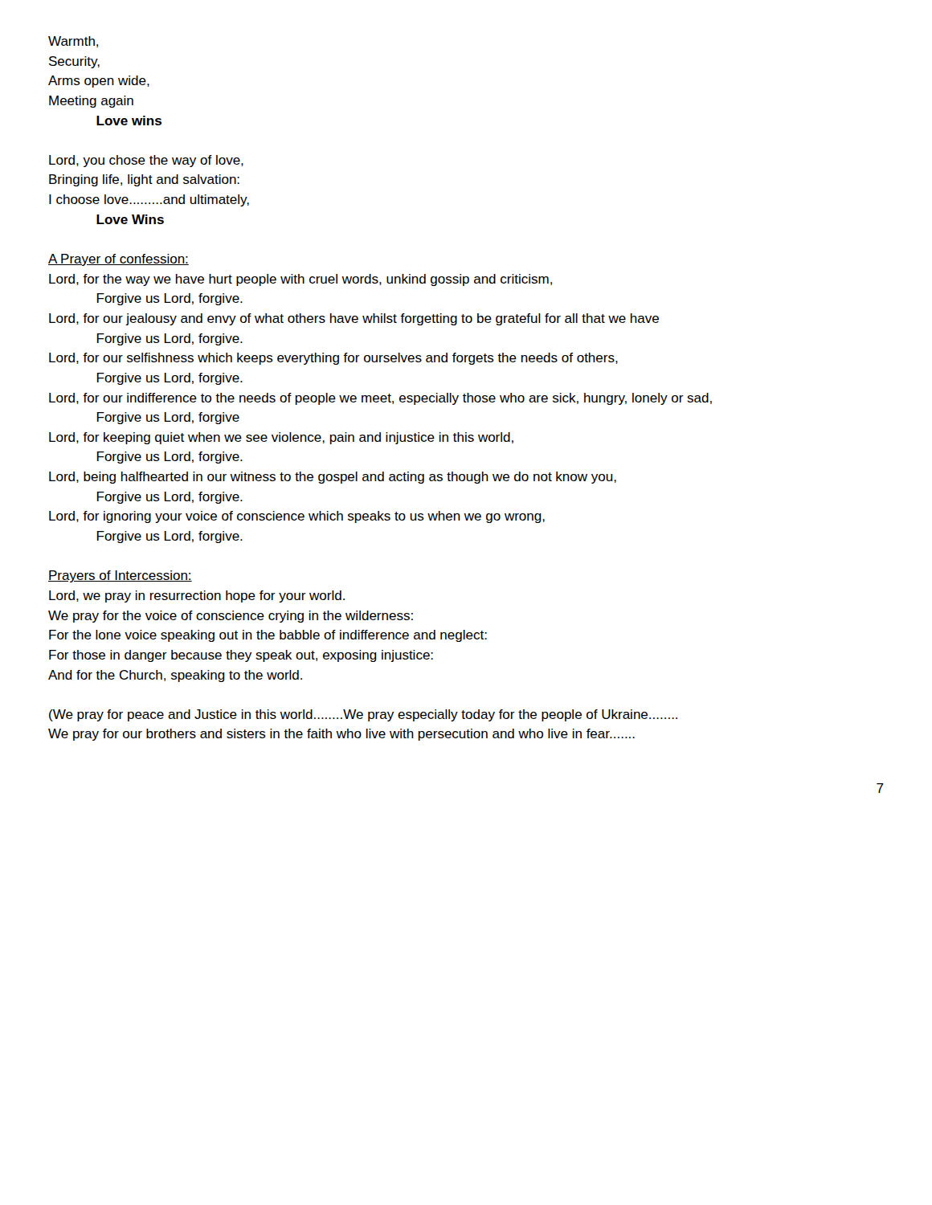Warmth,
Security,
Arms open wide,
Meeting again
Love wins
Lord, you chose the way of love,
Bringing life, light and salvation:
I choose love.........and ultimately,
Love Wins
A Prayer of confession:
Lord, for the way we have hurt people with cruel words, unkind gossip and criticism,
Forgive us Lord, forgive.
Lord, for our jealousy and envy of what others have whilst forgetting to be grateful for all that we have
Forgive us Lord, forgive.
Lord, for our selfishness which keeps everything for ourselves and forgets the needs of others,
Forgive us Lord, forgive.
Lord, for our indifference to the needs of people we meet, especially those who are sick, hungry, lonely or sad,
Forgive us Lord, forgive
Lord, for keeping quiet when we see violence, pain and injustice in this world,
Forgive us Lord, forgive.
Lord, being halfhearted in our witness to the gospel and acting as though we do not know you,
Forgive us Lord, forgive.
Lord, for ignoring your voice of conscience which speaks to us when we go wrong,
Forgive us Lord, forgive.
Prayers of Intercession:
Lord, we pray in resurrection hope for your world.
We pray for the voice of conscience crying in the wilderness:
For the lone voice speaking out in the babble of indifference and neglect:
For those in danger because they speak out, exposing injustice:
And for the Church, speaking to the world.
(We pray for peace and Justice in this world........We pray especially today for the people of Ukraine........
We pray for our brothers and sisters in the faith who live with persecution and who live in fear.......
7